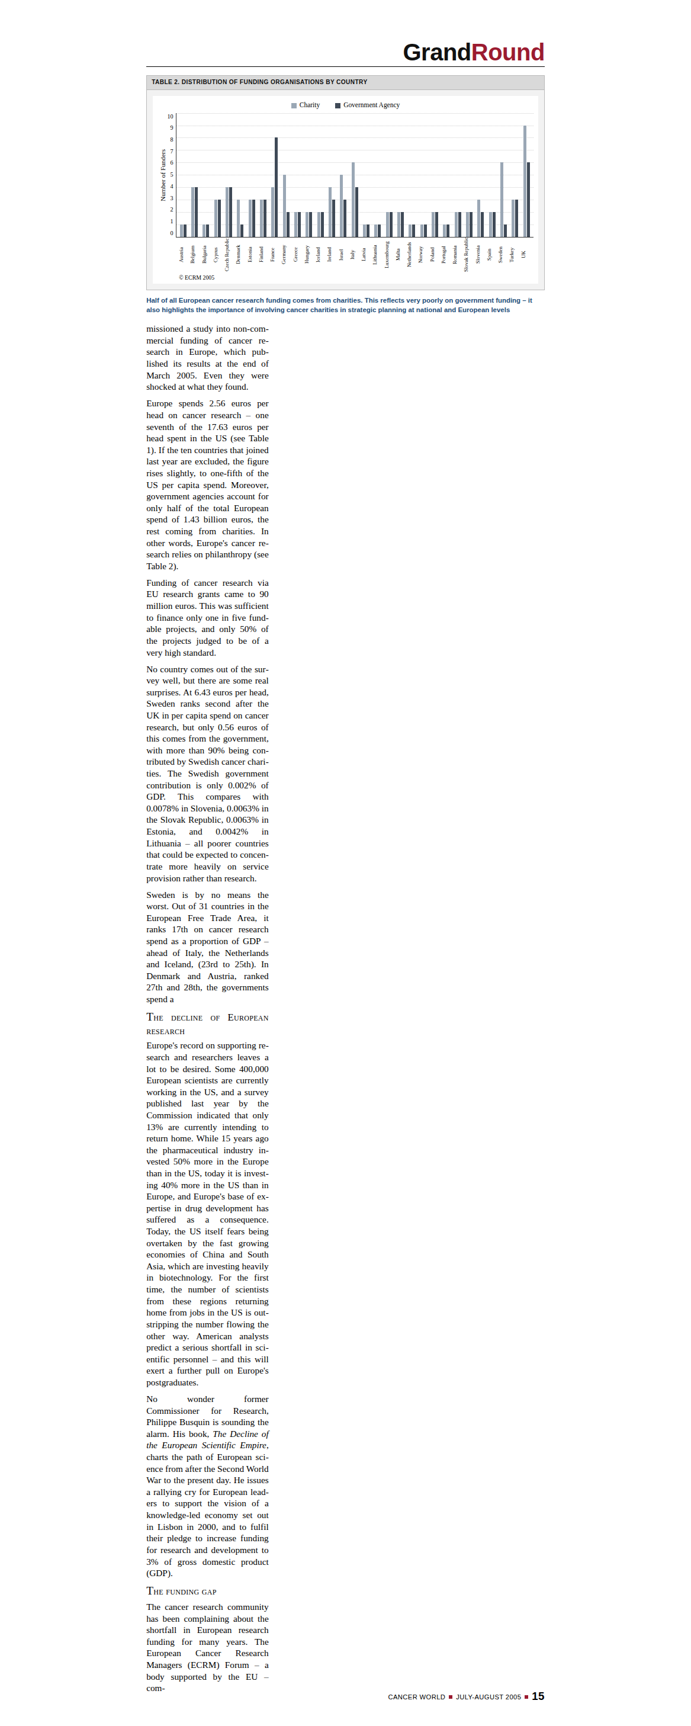Grand Round
TABLE 2. DISTRIBUTION OF FUNDING ORGANISATIONS BY COUNTRY
Charity
Government Agency
Number of Funders
10
9
8
7
6
5
4
3
2
1
0
Austria
Belgium
Bulgaria
Cyprus
Czech Republic
Denmark
Estonia
Finland
France
Germany
Greece
Hungary
Iceland
Ireland
Israel
Italy
Latvia
Lithuania
Luxembourg
Malta
Netherlands
Norway
Poland
Portugal
Romania
Slovak Republic
Slovenia
Spain
Sweden
Turkey
UK
© ECRM 2005
Half of all European cancer research funding comes from charities. This reflects very poorly on government funding – it also highlights the importance of involving cancer charities in strategic planning at national and European levels
missioned a study into non-commercial funding of cancer research in Europe, which published its results at the end of March 2005. Even they were shocked at what they found.
Europe spends 2.56 euros per head on cancer research – one seventh of the 17.63 euros per head spent in the US (see Table 1). If the ten countries that joined last year are excluded, the figure rises slightly, to one-fifth of the US per capita spend. Moreover, government agencies account for only half of the total European spend of 1.43 billion euros, the rest coming from charities. In other words, Europe's cancer research relies on philanthropy (see Table 2).
Funding of cancer research via EU research grants came to 90 million euros. This was sufficient to finance only one in five fundable projects, and only 50% of the projects judged to be of a very high standard.
No country comes out of the survey well, but there are some real surprises. At 6.43 euros per head, Sweden ranks second after the UK in per capita spend on cancer research, but only 0.56 euros of this comes from the government, with more than 90% being contributed by Swedish cancer charities. The Swedish government contribution is only 0.002% of GDP. This compares with 0.0078% in Slovenia, 0.0063% in the Slovak Republic, 0.0063% in Estonia, and 0.0042% in Lithuania – all poorer countries that could be expected to concentrate more heavily on service provision rather than research.
Sweden is by no means the worst. Out of 31 countries in the European Free Trade Area, it ranks 17th on cancer research spend as a proportion of GDP – ahead of Italy, the Netherlands and Iceland, (23rd to 25th). In Denmark and Austria, ranked 27th and 28th, the governments spend a
The decline of European research
Europe's record on supporting research and researchers leaves a lot to be desired. Some 400,000 European scientists are currently working in the US, and a survey published last year by the Commission indicated that only 13% are currently intending to return home. While 15 years ago the pharmaceutical industry invested 50% more in the Europe than in the US, today it is investing 40% more in the US than in Europe, and Europe's base of expertise in drug development has suffered as a consequence. Today, the US itself fears being overtaken by the fast growing economies of China and South Asia, which are investing heavily in biotechnology. For the first time, the number of scientists from these regions returning home from jobs in the US is outstripping the number flowing the other way. American analysts predict a serious shortfall in scientific personnel – and this will exert a further pull on Europe's postgraduates.
No wonder former Commissioner for Research, Philippe Busquin is sounding the alarm. His book, The Decline of the European Scientific Empire, charts the path of European science from after the Second World War to the present day. He issues a rallying cry for European leaders to support the vision of a knowledge-led economy set out in Lisbon in 2000, and to fulfil their pledge to increase funding for research and development to 3% of gross domestic product (GDP).
The funding gap
The cancer research community has been complaining about the shortfall in European research funding for many years. The European Cancer Research Managers (ECRM) Forum – a body supported by the EU – com-
CANCER WORLD JULY-AUGUST 2005 15